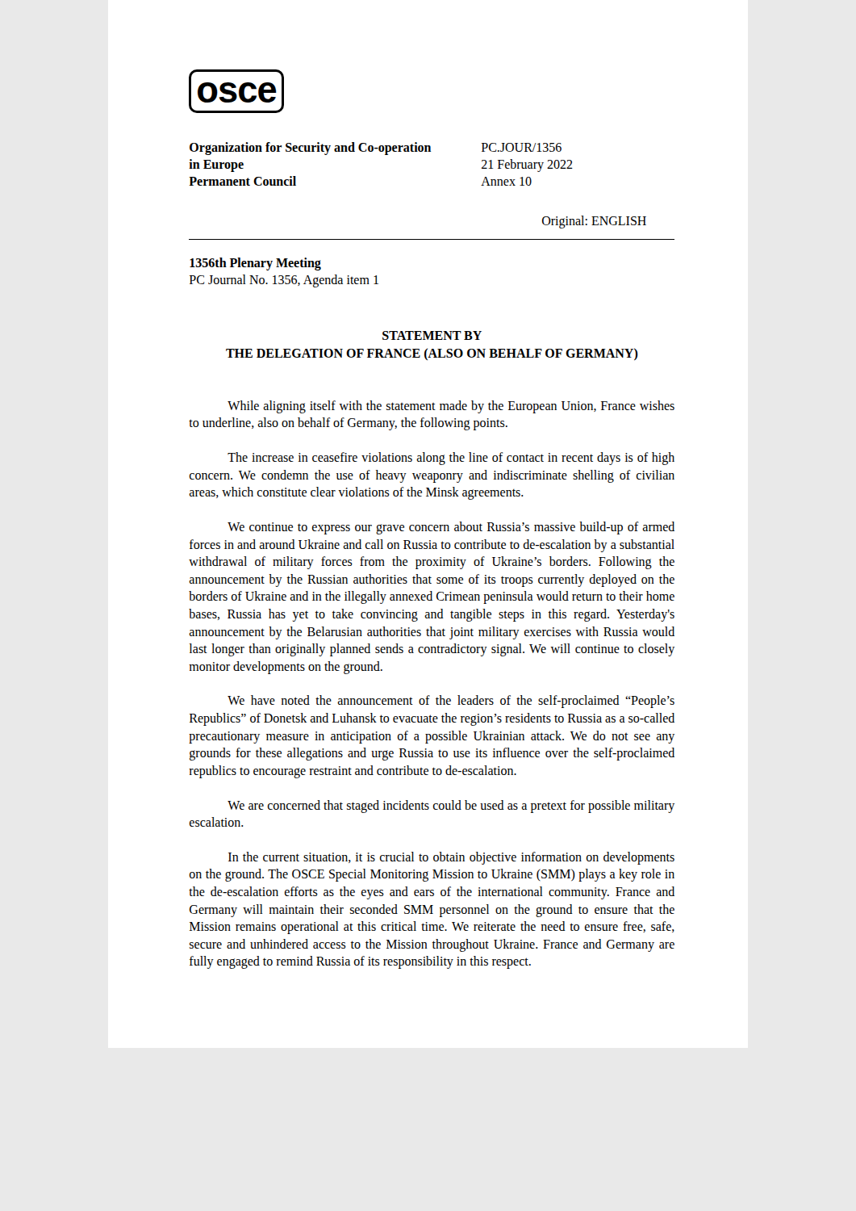osce
| Organization for Security and Co-operation in Europe Permanent Council | PC.JOUR/1356 21 February 2022 Annex 10 |
Original: ENGLISH
1356th Plenary Meeting
PC Journal No. 1356, Agenda item 1
Statement by
the Delegation of France (also on behalf of Germany)
While aligning itself with the statement made by the European Union, France wishes to underline, also on behalf of Germany, the following points.
The increase in ceasefire violations along the line of contact in recent days is of high concern. We condemn the use of heavy weaponry and indiscriminate shelling of civilian areas, which constitute clear violations of the Minsk agreements.
We continue to express our grave concern about Russia’s massive build-up of armed forces in and around Ukraine and call on Russia to contribute to de-escalation by a substantial withdrawal of military forces from the proximity of Ukraine’s borders. Following the announcement by the Russian authorities that some of its troops currently deployed on the borders of Ukraine and in the illegally annexed Crimean peninsula would return to their home bases, Russia has yet to take convincing and tangible steps in this regard. Yesterday's announcement by the Belarusian authorities that joint military exercises with Russia would last longer than originally planned sends a contradictory signal. We will continue to closely monitor developments on the ground.
We have noted the announcement of the leaders of the self-proclaimed “People’s Republics” of Donetsk and Luhansk to evacuate the region’s residents to Russia as a so-called precautionary measure in anticipation of a possible Ukrainian attack. We do not see any grounds for these allegations and urge Russia to use its influence over the self-proclaimed republics to encourage restraint and contribute to de-escalation.
We are concerned that staged incidents could be used as a pretext for possible military escalation.
In the current situation, it is crucial to obtain objective information on developments on the ground. The OSCE Special Monitoring Mission to Ukraine (SMM) plays a key role in the de-escalation efforts as the eyes and ears of the international community. France and Germany will maintain their seconded SMM personnel on the ground to ensure that the Mission remains operational at this critical time. We reiterate the need to ensure free, safe, secure and unhindered access to the Mission throughout Ukraine. France and Germany are fully engaged to remind Russia of its responsibility in this respect.